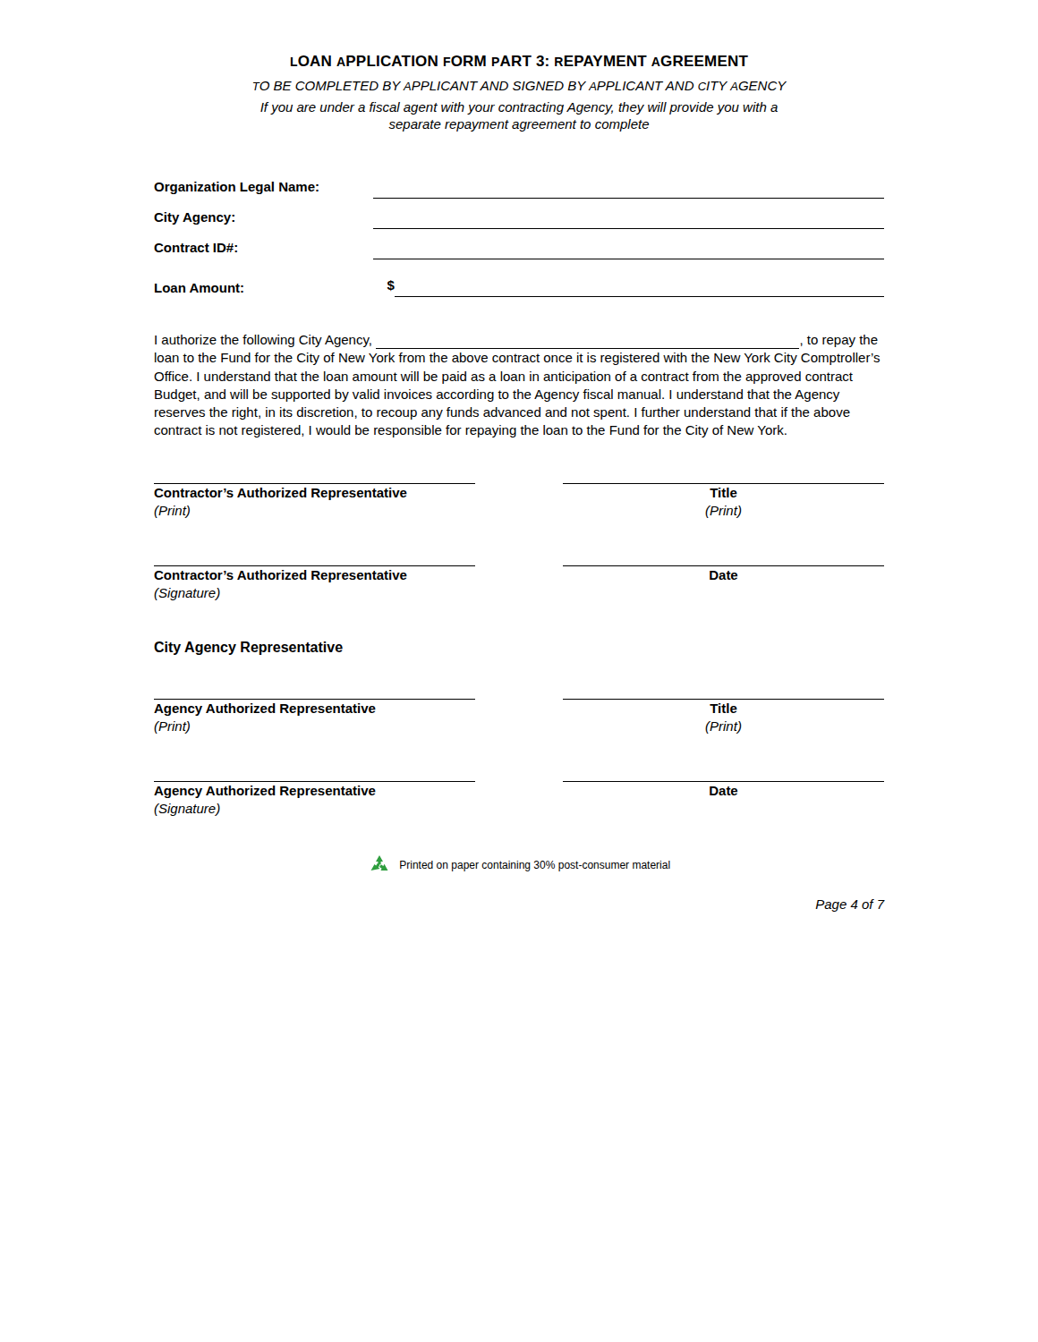LOAN APPLICATION FORM PART 3: REPAYMENT AGREEMENT
TO BE COMPLETED BY APPLICANT AND SIGNED BY APPLICANT AND CITY AGENCY
If you are under a fiscal agent with your contracting Agency, they will provide you with a
separate repayment agreement to complete
| Organization Legal Name: | |
| City Agency: | |
| Contract ID#: | |
| Loan Amount: | / $ / / |
I authorize the following City Agency, , to repay the loan to the Fund for the City of New York from the above contract once it is registered with the New York City Comptroller’s Office. I understand that the loan amount will be paid as a loan in anticipation of a contract from the approved contract Budget, and will be supported by valid invoices according to the Agency fiscal manual. I understand that the Agency reserves the right, in its discretion, to recoup any funds advanced and not spent. I further understand that if the above contract is not registered, I would be responsible for repaying the loan to the Fund for the City of New York.
| Contractor’s Authorized Representative (Print) | | Title (Print) |
| Contractor’s Authorized Representative (Signature) | | Date |
City Agency Representative
| Agency Authorized Representative (Print) | | Title (Print) |
| Agency Authorized Representative (Signature) | | Date |
Printed on paper containing 30% post-consumer material
Page 4 of 7